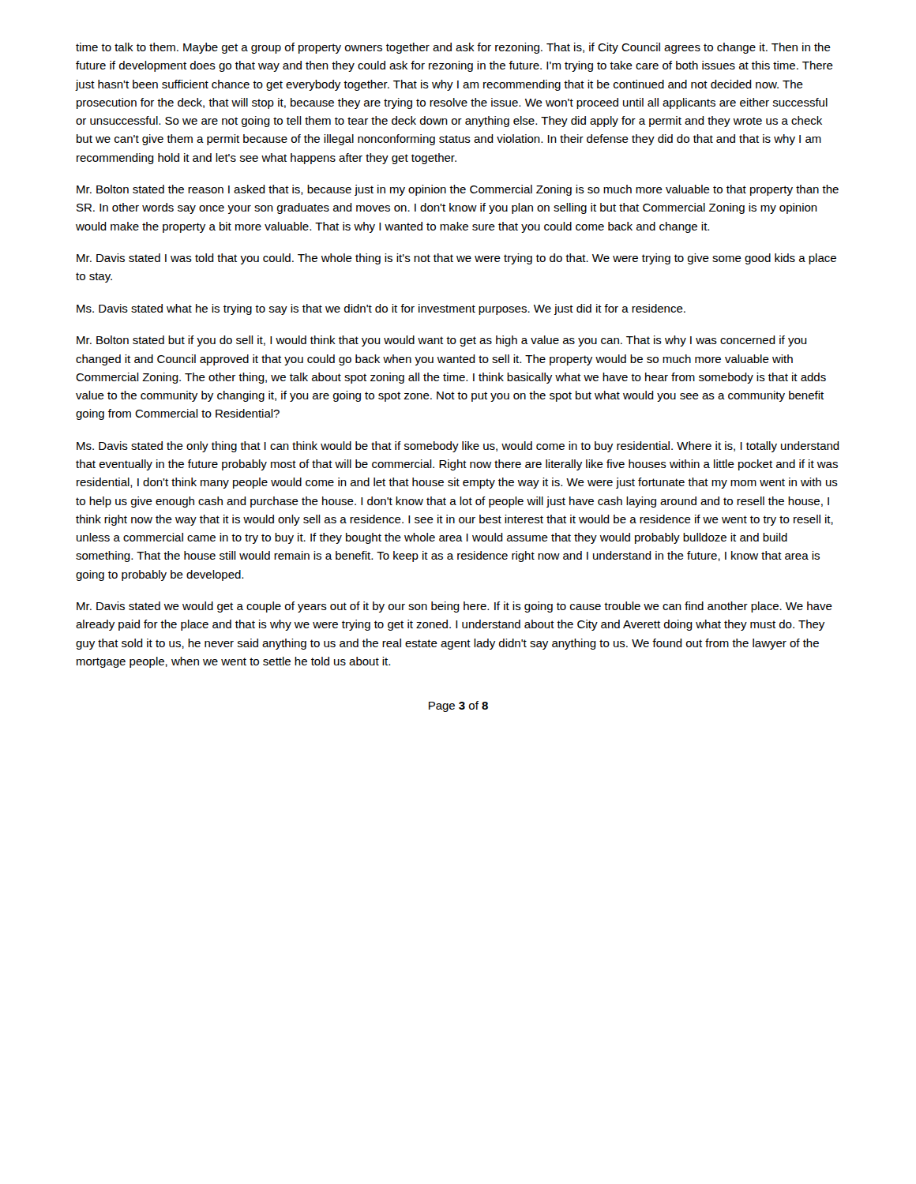time to talk to them. Maybe get a group of property owners together and ask for rezoning. That is, if City Council agrees to change it. Then in the future if development does go that way and then they could ask for rezoning in the future. I'm trying to take care of both issues at this time. There just hasn't been sufficient chance to get everybody together. That is why I am recommending that it be continued and not decided now. The prosecution for the deck, that will stop it, because they are trying to resolve the issue. We won't proceed until all applicants are either successful or unsuccessful. So we are not going to tell them to tear the deck down or anything else. They did apply for a permit and they wrote us a check but we can't give them a permit because of the illegal nonconforming status and violation. In their defense they did do that and that is why I am recommending hold it and let's see what happens after they get together.
Mr. Bolton stated the reason I asked that is, because just in my opinion the Commercial Zoning is so much more valuable to that property than the SR. In other words say once your son graduates and moves on. I don't know if you plan on selling it but that Commercial Zoning is my opinion would make the property a bit more valuable. That is why I wanted to make sure that you could come back and change it.
Mr. Davis stated I was told that you could. The whole thing is it's not that we were trying to do that. We were trying to give some good kids a place to stay.
Ms. Davis stated what he is trying to say is that we didn't do it for investment purposes. We just did it for a residence.
Mr. Bolton stated but if you do sell it, I would think that you would want to get as high a value as you can. That is why I was concerned if you changed it and Council approved it that you could go back when you wanted to sell it. The property would be so much more valuable with Commercial Zoning. The other thing, we talk about spot zoning all the time. I think basically what we have to hear from somebody is that it adds value to the community by changing it, if you are going to spot zone. Not to put you on the spot but what would you see as a community benefit going from Commercial to Residential?
Ms. Davis stated the only thing that I can think would be that if somebody like us, would come in to buy residential. Where it is, I totally understand that eventually in the future probably most of that will be commercial. Right now there are literally like five houses within a little pocket and if it was residential, I don't think many people would come in and let that house sit empty the way it is. We were just fortunate that my mom went in with us to help us give enough cash and purchase the house. I don't know that a lot of people will just have cash laying around and to resell the house, I think right now the way that it is would only sell as a residence. I see it in our best interest that it would be a residence if we went to try to resell it, unless a commercial came in to try to buy it. If they bought the whole area I would assume that they would probably bulldoze it and build something. That the house still would remain is a benefit. To keep it as a residence right now and I understand in the future, I know that area is going to probably be developed.
Mr. Davis stated we would get a couple of years out of it by our son being here. If it is going to cause trouble we can find another place. We have already paid for the place and that is why we were trying to get it zoned. I understand about the City and Averett doing what they must do. They guy that sold it to us, he never said anything to us and the real estate agent lady didn't say anything to us. We found out from the lawyer of the mortgage people, when we went to settle he told us about it.
Page 3 of 8